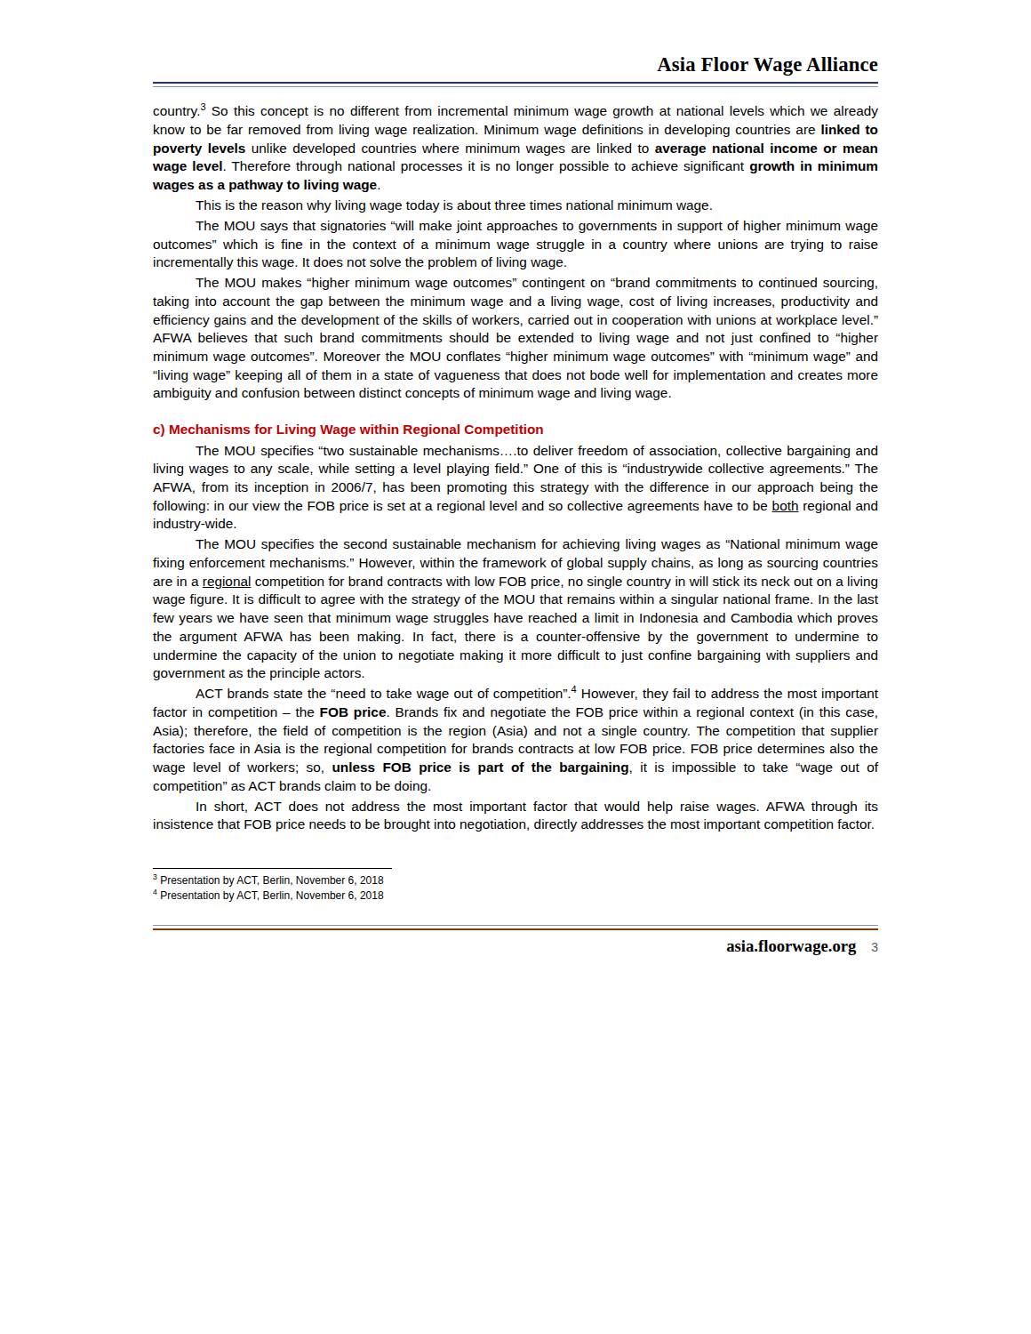Asia Floor Wage Alliance
country.3 So this concept is no different from incremental minimum wage growth at national levels which we already know to be far removed from living wage realization. Minimum wage definitions in developing countries are linked to poverty levels unlike developed countries where minimum wages are linked to average national income or mean wage level. Therefore through national processes it is no longer possible to achieve significant growth in minimum wages as a pathway to living wage.
This is the reason why living wage today is about three times national minimum wage.
The MOU says that signatories “will make joint approaches to governments in support of higher minimum wage outcomes” which is fine in the context of a minimum wage struggle in a country where unions are trying to raise incrementally this wage. It does not solve the problem of living wage.
The MOU makes “higher minimum wage outcomes” contingent on “brand commitments to continued sourcing, taking into account the gap between the minimum wage and a living wage, cost of living increases, productivity and efficiency gains and the development of the skills of workers, carried out in cooperation with unions at workplace level.” AFWA believes that such brand commitments should be extended to living wage and not just confined to “higher minimum wage outcomes”. Moreover the MOU conflates “higher minimum wage outcomes” with “minimum wage” and “living wage” keeping all of them in a state of vagueness that does not bode well for implementation and creates more ambiguity and confusion between distinct concepts of minimum wage and living wage.
c) Mechanisms for Living Wage within Regional Competition
The MOU specifies “two sustainable mechanisms….to deliver freedom of association, collective bargaining and living wages to any scale, while setting a level playing field.” One of this is “industrywide collective agreements.” The AFWA, from its inception in 2006/7, has been promoting this strategy with the difference in our approach being the following: in our view the FOB price is set at a regional level and so collective agreements have to be both regional and industry-wide.
The MOU specifies the second sustainable mechanism for achieving living wages as “National minimum wage fixing enforcement mechanisms.” However, within the framework of global supply chains, as long as sourcing countries are in a regional competition for brand contracts with low FOB price, no single country in will stick its neck out on a living wage figure. It is difficult to agree with the strategy of the MOU that remains within a singular national frame. In the last few years we have seen that minimum wage struggles have reached a limit in Indonesia and Cambodia which proves the argument AFWA has been making. In fact, there is a counter-offensive by the government to undermine to undermine the capacity of the union to negotiate making it more difficult to just confine bargaining with suppliers and government as the principle actors.
ACT brands state the “need to take wage out of competition”.4 However, they fail to address the most important factor in competition – the FOB price. Brands fix and negotiate the FOB price within a regional context (in this case, Asia); therefore, the field of competition is the region (Asia) and not a single country. The competition that supplier factories face in Asia is the regional competition for brands contracts at low FOB price. FOB price determines also the wage level of workers; so, unless FOB price is part of the bargaining, it is impossible to take “wage out of competition” as ACT brands claim to be doing.
In short, ACT does not address the most important factor that would help raise wages. AFWA through its insistence that FOB price needs to be brought into negotiation, directly addresses the most important competition factor.
3 Presentation by ACT, Berlin, November 6, 2018
4 Presentation by ACT, Berlin, November 6, 2018
asia.floorwage.org 3